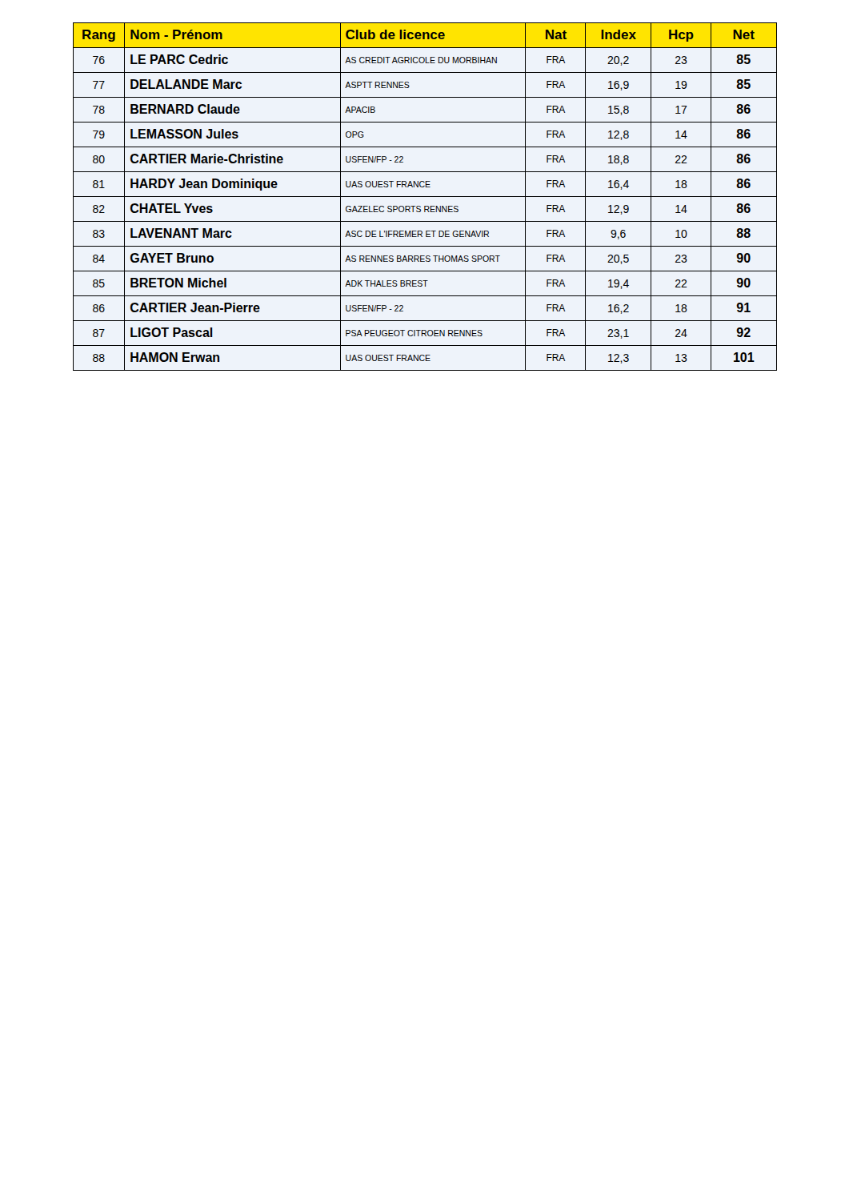| Rang | Nom - Prénom | Club de licence | Nat | Index | Hcp | Net |
| --- | --- | --- | --- | --- | --- | --- |
| 76 | LE PARC Cedric | AS CREDIT AGRICOLE DU MORBIHAN | FRA | 20,2 | 23 | 85 |
| 77 | DELALANDE Marc | ASPTT RENNES | FRA | 16,9 | 19 | 85 |
| 78 | BERNARD Claude | APACIB | FRA | 15,8 | 17 | 86 |
| 79 | LEMASSON Jules | OPG | FRA | 12,8 | 14 | 86 |
| 80 | CARTIER Marie-Christine | USFEN/FP - 22 | FRA | 18,8 | 22 | 86 |
| 81 | HARDY Jean Dominique | UAS OUEST FRANCE | FRA | 16,4 | 18 | 86 |
| 82 | CHATEL Yves | GAZELEC SPORTS RENNES | FRA | 12,9 | 14 | 86 |
| 83 | LAVENANT Marc | ASC DE L'IFREMER ET DE GENAVIR | FRA | 9,6 | 10 | 88 |
| 84 | GAYET Bruno | AS RENNES BARRES THOMAS SPORT | FRA | 20,5 | 23 | 90 |
| 85 | BRETON Michel | ADK THALES BREST | FRA | 19,4 | 22 | 90 |
| 86 | CARTIER Jean-Pierre | USFEN/FP - 22 | FRA | 16,2 | 18 | 91 |
| 87 | LIGOT Pascal | PSA PEUGEOT CITROEN RENNES | FRA | 23,1 | 24 | 92 |
| 88 | HAMON Erwan | UAS OUEST FRANCE | FRA | 12,3 | 13 | 101 |